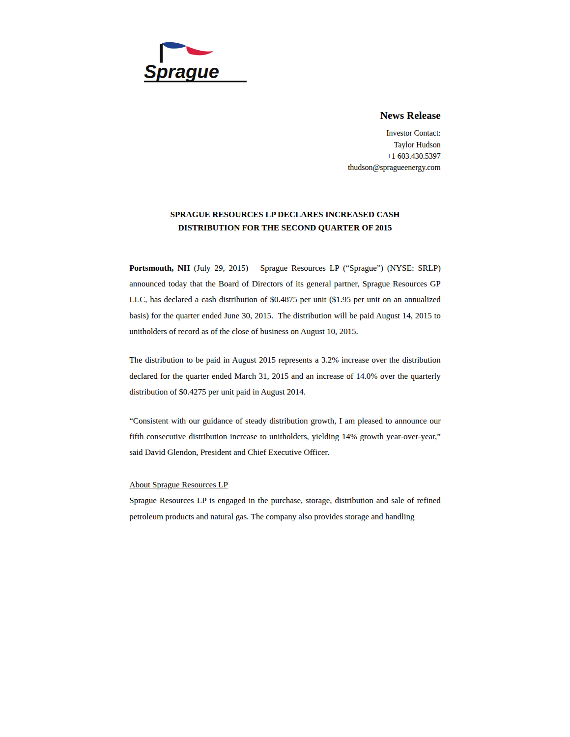Sprague
News Release
Investor Contact:
Taylor Hudson
+1 603.430.5397
thudson@spragueenergy.com
Sprague Resources LP Declares Increased Cash Distribution for the Second Quarter of 2015
Portsmouth, NH (July 29, 2015) – Sprague Resources LP (“Sprague”) (NYSE: SRLP) announced today that the Board of Directors of its general partner, Sprague Resources GP LLC, has declared a cash distribution of $0.4875 per unit ($1.95 per unit on an annualized basis) for the quarter ended June 30, 2015. The distribution will be paid August 14, 2015 to unitholders of record as of the close of business on August 10, 2015.
The distribution to be paid in August 2015 represents a 3.2% increase over the distribution declared for the quarter ended March 31, 2015 and an increase of 14.0% over the quarterly distribution of $0.4275 per unit paid in August 2014.
“Consistent with our guidance of steady distribution growth, I am pleased to announce our fifth consecutive distribution increase to unitholders, yielding 14% growth year-over-year,” said David Glendon, President and Chief Executive Officer.
About Sprague Resources LP
Sprague Resources LP is engaged in the purchase, storage, distribution and sale of refined petroleum products and natural gas. The company also provides storage and handling